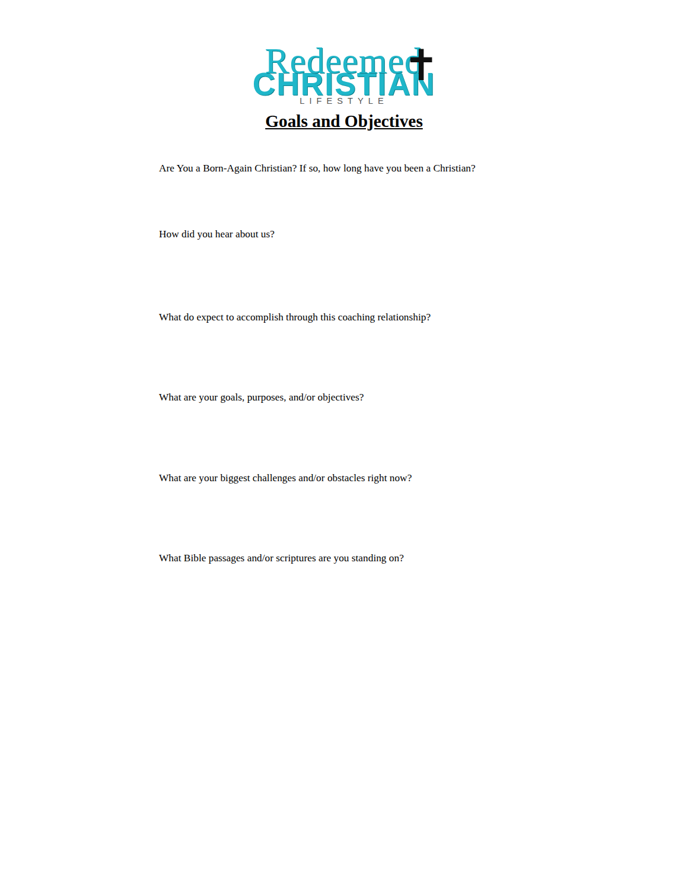✝ Redeemed CHRISTIAN LIFESTYLE
Goals and Objectives
Are You a Born-Again Christian? If so, how long have you been a Christian?
How did you hear about us?
What do expect to accomplish through this coaching relationship?
What are your goals, purposes, and/or objectives?
What are your biggest challenges and/or obstacles right now?
What Bible passages and/or scriptures are you standing on?